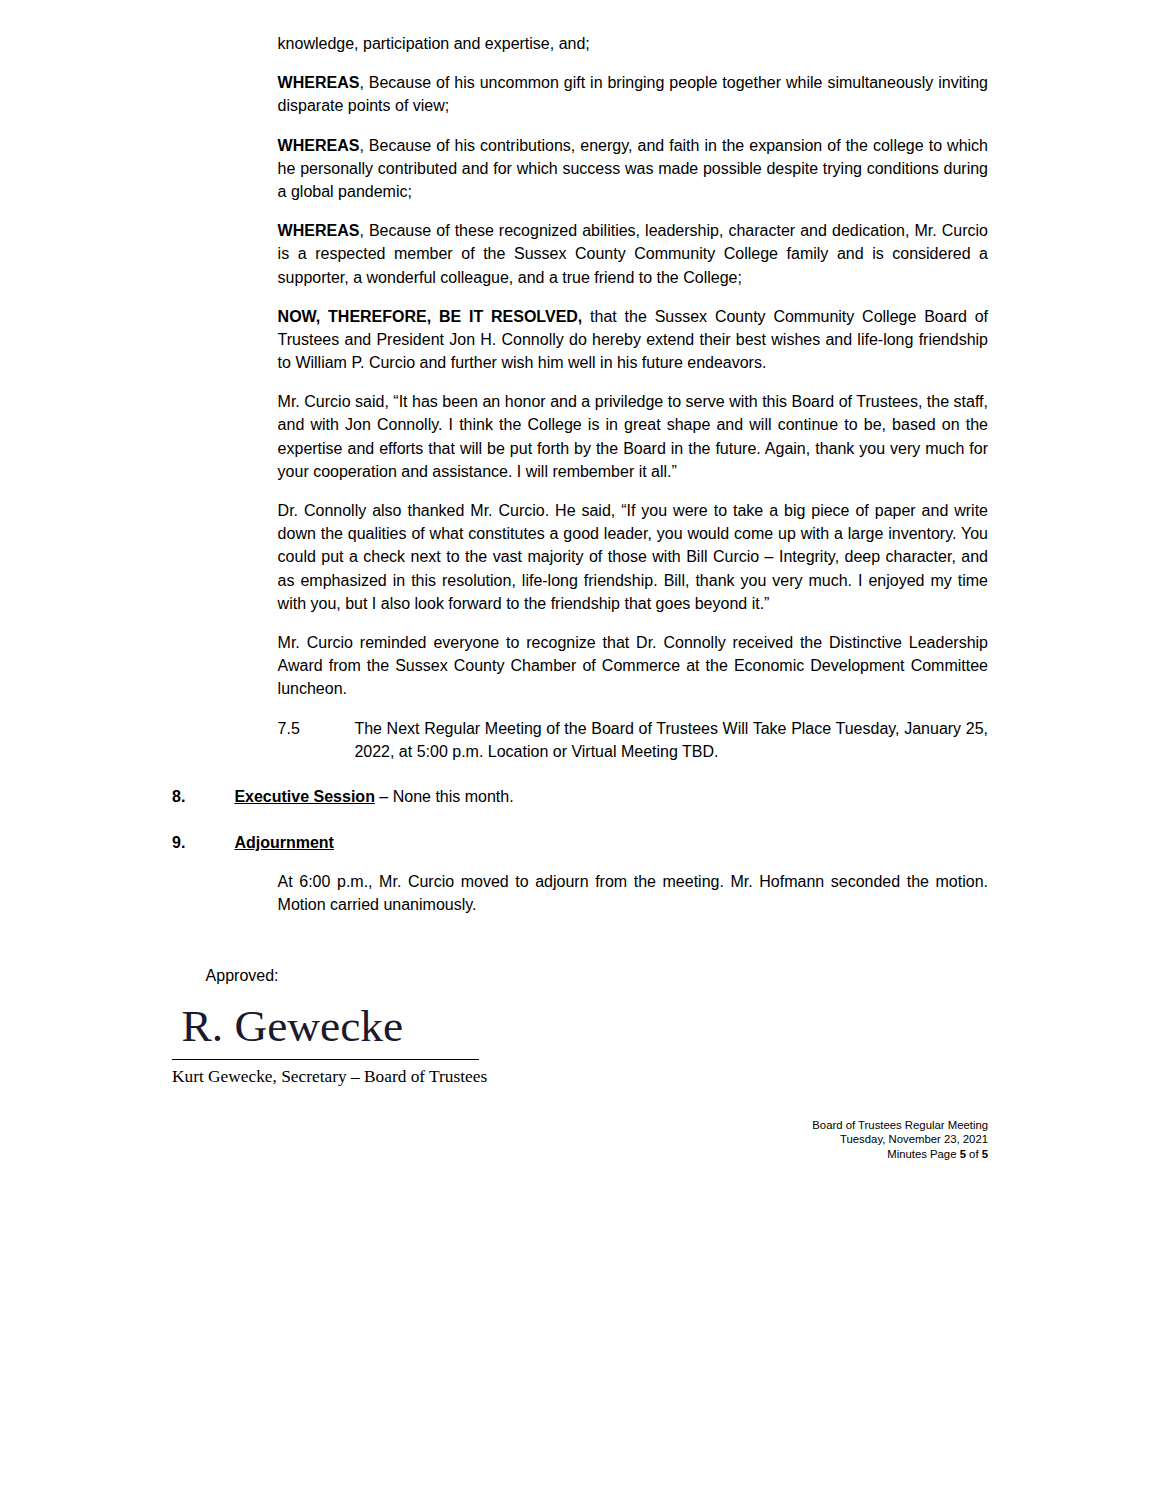knowledge, participation and expertise, and;
WHEREAS, Because of his uncommon gift in bringing people together while simultaneously inviting disparate points of view;
WHEREAS, Because of his contributions, energy, and faith in the expansion of the college to which he personally contributed and for which success was made possible despite trying conditions during a global pandemic;
WHEREAS, Because of these recognized abilities, leadership, character and dedication, Mr. Curcio is a respected member of the Sussex County Community College family and is considered a supporter, a wonderful colleague, and a true friend to the College;
NOW, THEREFORE, BE IT RESOLVED, that the Sussex County Community College Board of Trustees and President Jon H. Connolly do hereby extend their best wishes and life-long friendship to William P. Curcio and further wish him well in his future endeavors.
Mr. Curcio said, “It has been an honor and a priviledge to serve with this Board of Trustees, the staff, and with Jon Connolly. I think the College is in great shape and will continue to be, based on the expertise and efforts that will be put forth by the Board in the future. Again, thank you very much for your cooperation and assistance. I will rembember it all.”
Dr. Connolly also thanked Mr. Curcio. He said, “If you were to take a big piece of paper and write down the qualities of what constitutes a good leader, you would come up with a large inventory. You could put a check next to the vast majority of those with Bill Curcio – Integrity, deep character, and as emphasized in this resolution, life-long friendship. Bill, thank you very much. I enjoyed my time with you, but I also look forward to the friendship that goes beyond it.”
Mr. Curcio reminded everyone to recognize that Dr. Connolly received the Distinctive Leadership Award from the Sussex County Chamber of Commerce at the Economic Development Committee luncheon.
7.5
The Next Regular Meeting of the Board of Trustees Will Take Place Tuesday, January 25, 2022, at 5:00 p.m. Location or Virtual Meeting TBD.
8.
Executive Session
– None this month.
9.
Adjournment
At 6:00 p.m., Mr. Curcio moved to adjourn from the meeting. Mr. Hofmann seconded the motion. Motion carried unanimously.
Approved:
R. Gewecke
Kurt Gewecke, Secretary – Board of Trustees
Board of Trustees Regular Meeting
Tuesday, November 23, 2021
Minutes Page 5 of 5